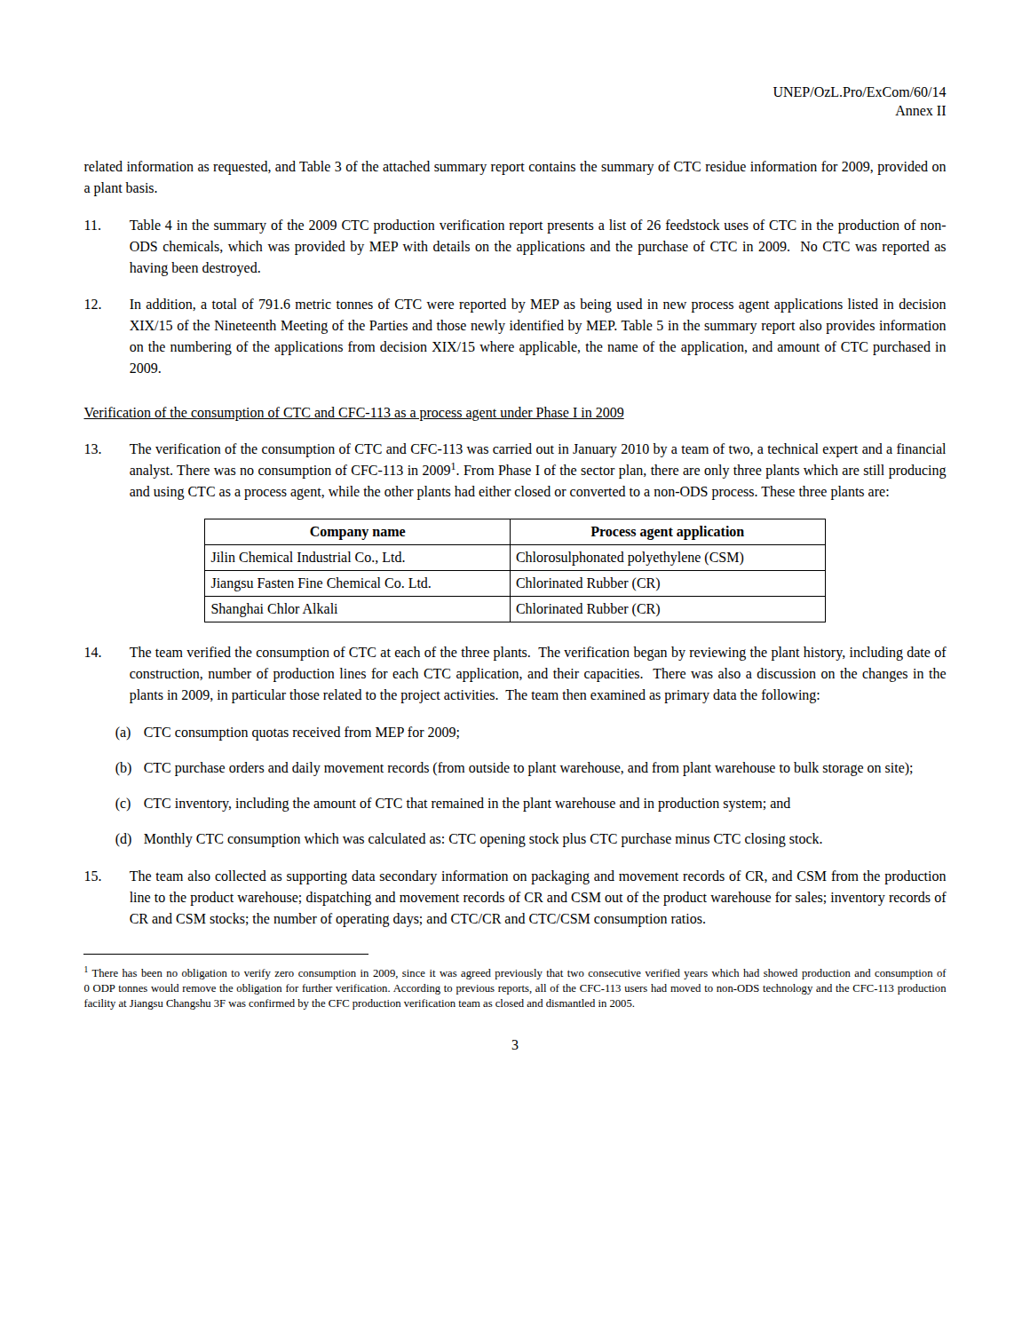UNEP/OzL.Pro/ExCom/60/14
Annex II
related information as requested, and Table 3 of the attached summary report contains the summary of CTC residue information for 2009, provided on a plant basis.
11.
Table 4 in the summary of the 2009 CTC production verification report presents a list of 26 feedstock uses of CTC in the production of non-ODS chemicals, which was provided by MEP with details on the applications and the purchase of CTC in 2009. No CTC was reported as having been destroyed.
12.
In addition, a total of 791.6 metric tonnes of CTC were reported by MEP as being used in new process agent applications listed in decision XIX/15 of the Nineteenth Meeting of the Parties and those newly identified by MEP. Table 5 in the summary report also provides information on the numbering of the applications from decision XIX/15 where applicable, the name of the application, and amount of CTC purchased in 2009.
Verification of the consumption of CTC and CFC-113 as a process agent under Phase I in 2009
13.
The verification of the consumption of CTC and CFC-113 was carried out in January 2010 by a team of two, a technical expert and a financial analyst. There was no consumption of CFC-113 in 20091. From Phase I of the sector plan, there are only three plants which are still producing and using CTC as a process agent, while the other plants had either closed or converted to a non-ODS process. These three plants are:
| Company name | Process agent application |
| --- | --- |
| Jilin Chemical Industrial Co., Ltd. | Chlorosulphonated polyethylene (CSM) |
| Jiangsu Fasten Fine Chemical Co. Ltd. | Chlorinated Rubber (CR) |
| Shanghai Chlor Alkali | Chlorinated Rubber (CR) |
14.
The team verified the consumption of CTC at each of the three plants. The verification began by reviewing the plant history, including date of construction, number of production lines for each CTC application, and their capacities. There was also a discussion on the changes in the plants in 2009, in particular those related to the project activities. The team then examined as primary data the following:
(a) CTC consumption quotas received from MEP for 2009;
(b) CTC purchase orders and daily movement records (from outside to plant warehouse, and from plant warehouse to bulk storage on site);
(c) CTC inventory, including the amount of CTC that remained in the plant warehouse and in production system; and
(d) Monthly CTC consumption which was calculated as: CTC opening stock plus CTC purchase minus CTC closing stock.
15.
The team also collected as supporting data secondary information on packaging and movement records of CR, and CSM from the production line to the product warehouse; dispatching and movement records of CR and CSM out of the product warehouse for sales; inventory records of CR and CSM stocks; the number of operating days; and CTC/CR and CTC/CSM consumption ratios.
1 There has been no obligation to verify zero consumption in 2009, since it was agreed previously that two consecutive verified years which had showed production and consumption of 0 ODP tonnes would remove the obligation for further verification. According to previous reports, all of the CFC-113 users had moved to non-ODS technology and the CFC-113 production facility at Jiangsu Changshu 3F was confirmed by the CFC production verification team as closed and dismantled in 2005.
3